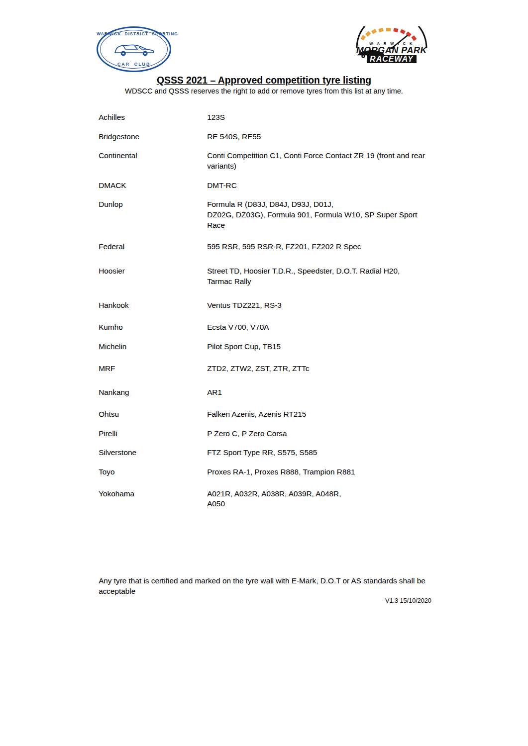WARWICK DISTRICT SPORTING
CAR CLUB
W A R W I C K
MORGAN PARK
RACEWAY
QSSS 2021 – Approved competition tyre listing
WDSCC and QSSS reserves the right to add or remove tyres from this list at any time.
| Achilles | 123S |
| Bridgestone | RE 540S, RE55 |
| Continental | Conti Competition C1, Conti Force Contact ZR 19 (front and rear variants) |
| DMACK | DMT-RC |
| Dunlop | Formula R (D83J, D84J, D93J, D01J, DZ02G, DZ03G), Formula 901, Formula W10, SP Super Sport Race |
| Federal | 595 RSR, 595 RSR-R, FZ201, FZ202 R Spec |
| Hoosier | Street TD, Hoosier T.D.R., Speedster, D.O.T. Radial H20, Tarmac Rally |
| Hankook | Ventus TDZ221, RS-3 |
| Kumho | Ecsta V700, V70A |
| Michelin | Pilot Sport Cup, TB15 |
| MRF | ZTD2, ZTW2, ZST, ZTR, ZTTc |
| Nankang | AR1 |
| Ohtsu | Falken Azenis, Azenis RT215 |
| Pirelli | P Zero C, P Zero Corsa |
| Silverstone | FTZ Sport Type RR, S575, S585 |
| Toyo | Proxes RA-1, Proxes R888, Trampion R881 |
| Yokohama | A021R, A032R, A038R, A039R, A048R, A050 |
Any tyre that is certified and marked on the tyre wall with E-Mark, D.O.T or AS standards shall be acceptable
V1.3 15/10/2020